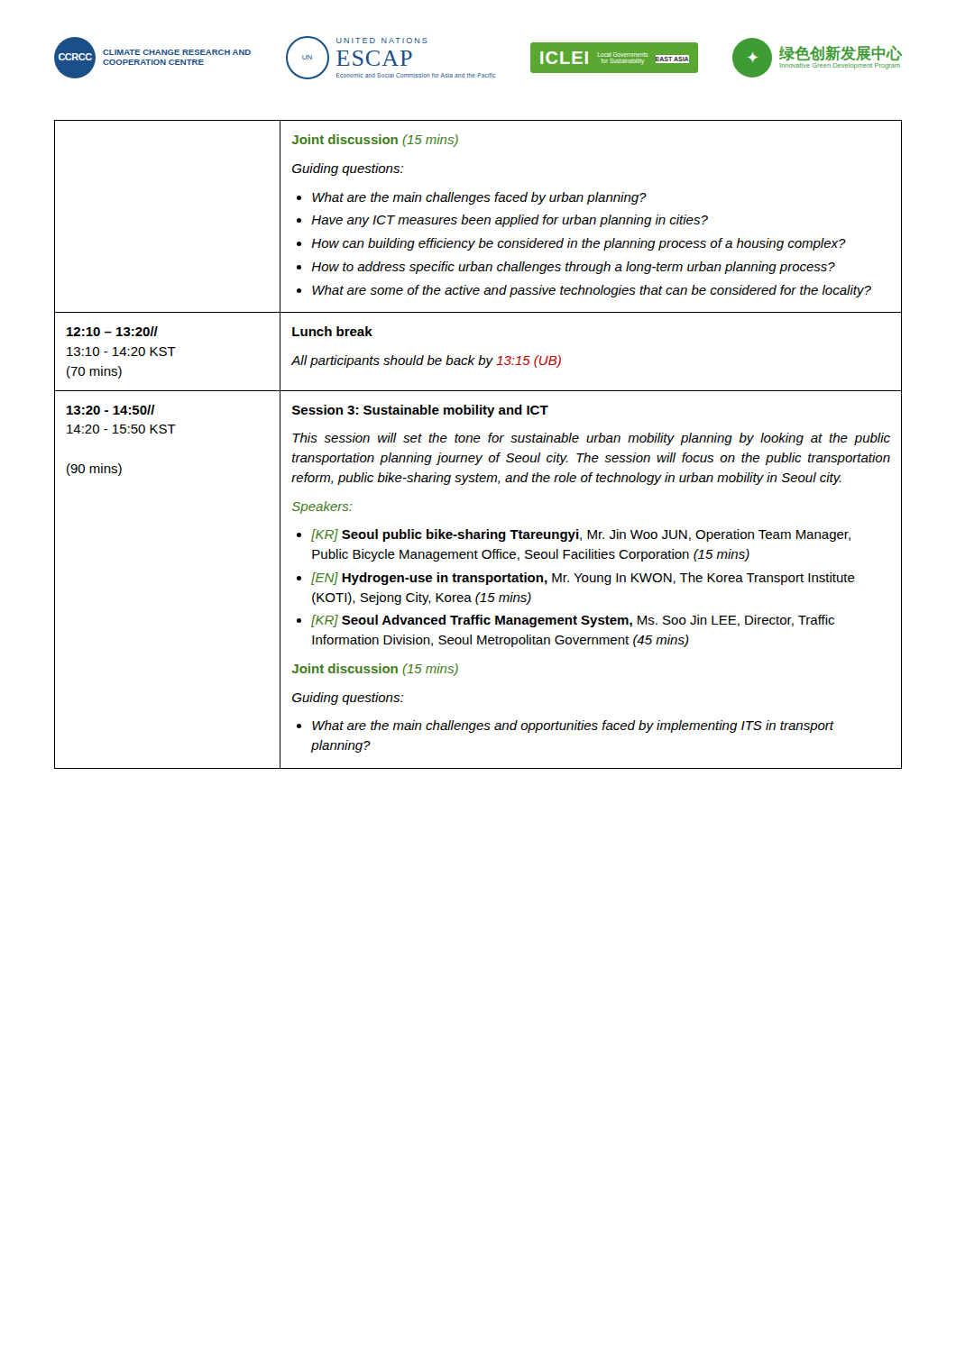CCRCC
Climate Change Research and
Cooperation Centre
UN
UNITED NATIONS
ESCAP
Economic and Social Commission for Asia and the Pacific
ICLEI
Local Governments
for Sustainability
EAST ASIA
✦
绿色创新发展中心
Innovative Green Development Program
| | Joint discussion (15 mins) Guiding questions: What are the main challenges faced by urban planning? Have any ICT measures been applied for urban planning in cities? How can building efficiency be considered in the planning process of a housing complex? How to address specific urban challenges through a long-term urban planning process? What are some of the active and passive technologies that can be considered for the locality? |
| 12:10 – 13:20// 13:10 - 14:20 KST (70 mins) | Lunch break All participants should be back by 13:15 (UB) |
| 13:20 - 14:50// 14:20 - 15:50 KST (90 mins) | Session 3: Sustainable mobility and ICT This session will set the tone for sustainable urban mobility planning by looking at the public transportation planning journey of Seoul city. The session will focus on the public transportation reform, public bike-sharing system, and the role of technology in urban mobility in Seoul city. Speakers: [KR] Seoul public bike-sharing Ttareungyi , Mr. Jin Woo JUN, Operation Team Manager, Public Bicycle Management Office, Seoul Facilities Corporation (15 mins) [EN] Hydrogen-use in transportation, Mr. Young In KWON, The Korea Transport Institute (KOTI), Sejong City, Korea (15 mins) [KR] Seoul Advanced Traffic Management System, Ms. Soo Jin LEE, Director, Traffic Information Division, Seoul Metropolitan Government (45 mins) Joint discussion (15 mins) Guiding questions: What are the main challenges and opportunities faced by implementing ITS in transport planning? |